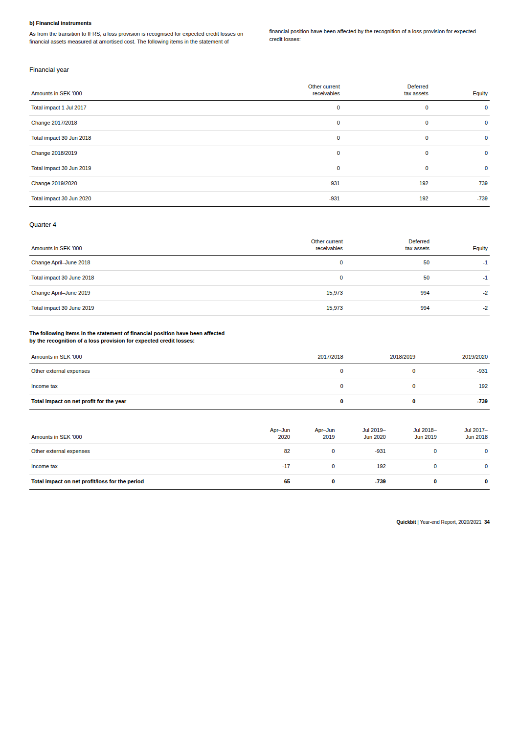b) Financial instruments
As from the transition to IFRS, a loss provision is recognised for expected credit losses on financial assets measured at amortised cost. The following items in the statement of
financial position have been affected by the recognition of a loss provision for expected credit losses:
Financial year
| Amounts in SEK '000 | Other current receivables | Deferred tax assets | Equity |
| --- | --- | --- | --- |
| Total impact 1 Jul 2017 | 0 | 0 | 0 |
| Change 2017/2018 | 0 | 0 | 0 |
| Total impact 30 Jun 2018 | 0 | 0 | 0 |
| Change 2018/2019 | 0 | 0 | 0 |
| Total impact 30 Jun 2019 | 0 | 0 | 0 |
| Change 2019/2020 | -931 | 192 | -739 |
| Total impact 30 Jun 2020 | -931 | 192 | -739 |
Quarter 4
| Amounts in SEK '000 | Other current receivables | Deferred tax assets | Equity |
| --- | --- | --- | --- |
| Change April–June 2018 | 0 | 50 | -1 |
| Total impact 30 June 2018 | 0 | 50 | -1 |
| Change April–June 2019 | 15,973 | 994 | -2 |
| Total impact 30 June 2019 | 15,973 | 994 | -2 |
The following items in the statement of financial position have been affected
by the recognition of a loss provision for expected credit losses:
| Amounts in SEK '000 | 2017/2018 | 2018/2019 | 2019/2020 |
| --- | --- | --- | --- |
| Other external expenses | 0 | 0 | -931 |
| Income tax | 0 | 0 | 192 |
| Total impact on net profit for the year | 0 | 0 | -739 |
| Amounts in SEK '000 | Apr–Jun 2020 | Apr–Jun 2019 | Jul 2019– Jun 2020 | Jul 2018– Jun 2019 | Jul 2017– Jun 2018 |
| --- | --- | --- | --- | --- | --- |
| Other external expenses | 82 | 0 | -931 | 0 | 0 |
| Income tax | -17 | 0 | 192 | 0 | 0 |
| Total impact on net profit/loss for the period | 65 | 0 | -739 | 0 | 0 |
Quickbit | Year-end Report, 2020/2021 34